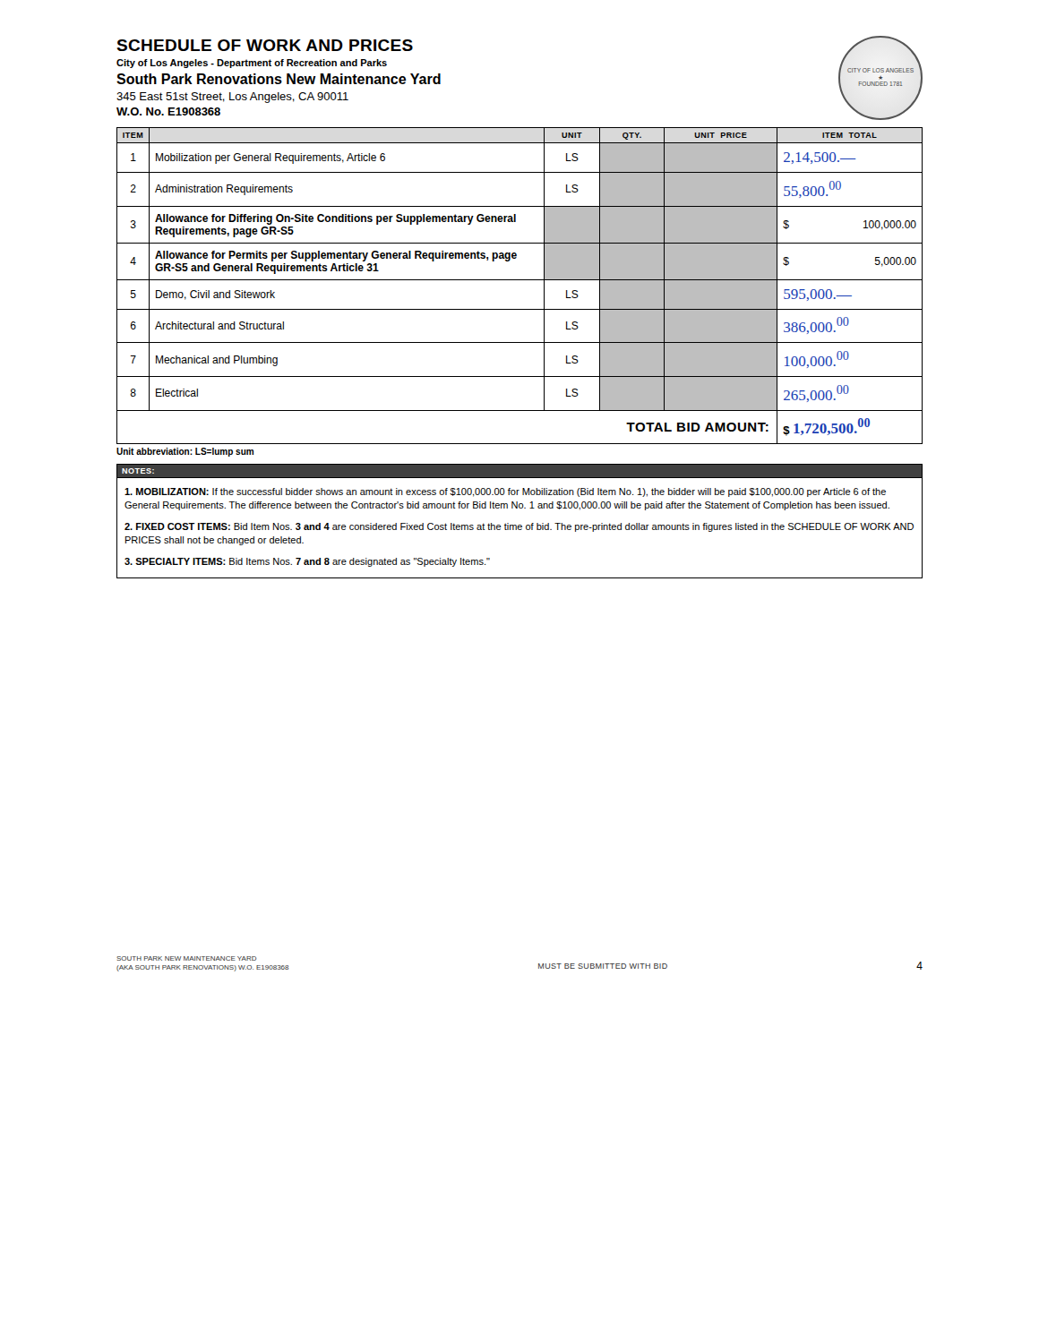SCHEDULE OF WORK AND PRICES
City of Los Angeles - Department of Recreation and Parks
South Park Renovations New Maintenance Yard
345 East 51st Street, Los Angeles, CA 90011
W.O. No. E1908368
CITY OF LOS ANGELES
★
FOUNDED 1781
| ITEM | | UNIT | QTY. | UNIT PRICE | ITEM TOTAL |
| --- | --- | --- | --- | --- | --- |
| 1 | Mobilization per General Requirements, Article 6 | LS | | | 2,14,500.— |
| 2 | Administration Requirements | LS | | | 55,800. 00 |
| 3 | Allowance for Differing On-Site Conditions per Supplementary General Requirements, page GR-S5 | | | | $ 100,000.00 |
| 4 | Allowance for Permits per Supplementary General Requirements, page GR-S5 and General Requirements Article 31 | | | | $ 5,000.00 |
| 5 | Demo, Civil and Sitework | LS | | | 595,000.— |
| 6 | Architectural and Structural | LS | | | 386,000. 00 |
| 7 | Mechanical and Plumbing | LS | | | 100,000. 00 |
| 8 | Electrical | LS | | | 265,000. 00 |
| TOTAL BID AMOUNT: | $ 1,720,500. 00 |
Unit abbreviation: LS=lump sum
NOTES:
1. MOBILIZATION: If the successful bidder shows an amount in excess of $100,000.00 for Mobilization (Bid Item No. 1), the bidder will be paid $100,000.00 per Article 6 of the General Requirements. The difference between the Contractor's bid amount for Bid Item No. 1 and $100,000.00 will be paid after the Statement of Completion has been issued.
2. FIXED COST ITEMS: Bid Item Nos. 3 and 4 are considered Fixed Cost Items at the time of bid. The pre-printed dollar amounts in figures listed in the SCHEDULE OF WORK AND PRICES shall not be changed or deleted.
3. SPECIALTY ITEMS: Bid Items Nos. 7 and 8 are designated as "Specialty Items."
SOUTH PARK NEW MAINTENANCE YARD
(AKA SOUTH PARK RENOVATIONS) W.O. E1908368
MUST BE SUBMITTED WITH BID
4